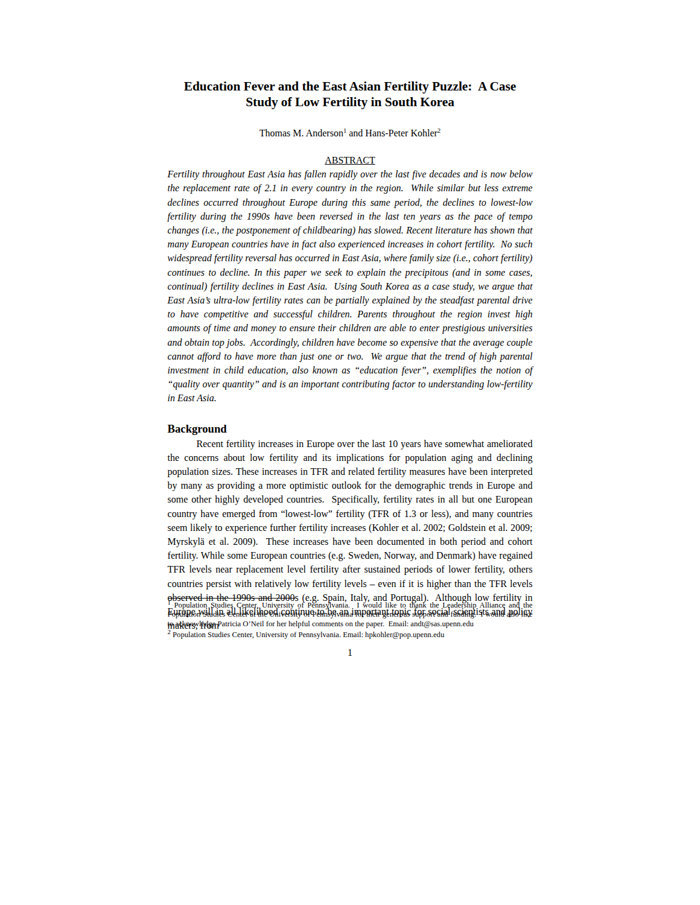Education Fever and the East Asian Fertility Puzzle: A Case Study of Low Fertility in South Korea
Thomas M. Anderson1 and Hans-Peter Kohler2
ABSTRACT
Fertility throughout East Asia has fallen rapidly over the last five decades and is now below the replacement rate of 2.1 in every country in the region. While similar but less extreme declines occurred throughout Europe during this same period, the declines to lowest-low fertility during the 1990s have been reversed in the last ten years as the pace of tempo changes (i.e., the postponement of childbearing) has slowed. Recent literature has shown that many European countries have in fact also experienced increases in cohort fertility. No such widespread fertility reversal has occurred in East Asia, where family size (i.e., cohort fertility) continues to decline. In this paper we seek to explain the precipitous (and in some cases, continual) fertility declines in East Asia. Using South Korea as a case study, we argue that East Asia’s ultra-low fertility rates can be partially explained by the steadfast parental drive to have competitive and successful children. Parents throughout the region invest high amounts of time and money to ensure their children are able to enter prestigious universities and obtain top jobs. Accordingly, children have become so expensive that the average couple cannot afford to have more than just one or two. We argue that the trend of high parental investment in child education, also known as “education fever”, exemplifies the notion of “quality over quantity” and is an important contributing factor to understanding low-fertility in East Asia.
Background
Recent fertility increases in Europe over the last 10 years have somewhat ameliorated the concerns about low fertility and its implications for population aging and declining population sizes. These increases in TFR and related fertility measures have been interpreted by many as providing a more optimistic outlook for the demographic trends in Europe and some other highly developed countries. Specifically, fertility rates in all but one European country have emerged from “lowest-low” fertility (TFR of 1.3 or less), and many countries seem likely to experience further fertility increases (Kohler et al. 2002; Goldstein et al. 2009; Myrskylä et al. 2009). These increases have been documented in both period and cohort fertility. While some European countries (e.g. Sweden, Norway, and Denmark) have regained TFR levels near replacement level fertility after sustained periods of lower fertility, others countries persist with relatively low fertility levels – even if it is higher than the TFR levels observed in the 1990s and 2000s (e.g. Spain, Italy, and Portugal). Although low fertility in Europe will in all likelihood continue to be an important topic for social scientists and policy makers, from
1 Population Studies Center, University of Pennsylvania. I would like to thank the Leadership Alliance and the Population Studies Center at the University of Pennsylvania for their generous support and funding. I would also like to acknowledge Patricia O’Neil for her helpful comments on the paper. Email: andt@sas.upenn.edu
2 Population Studies Center, University of Pennsylvania. Email: hpkohler@pop.upenn.edu
1